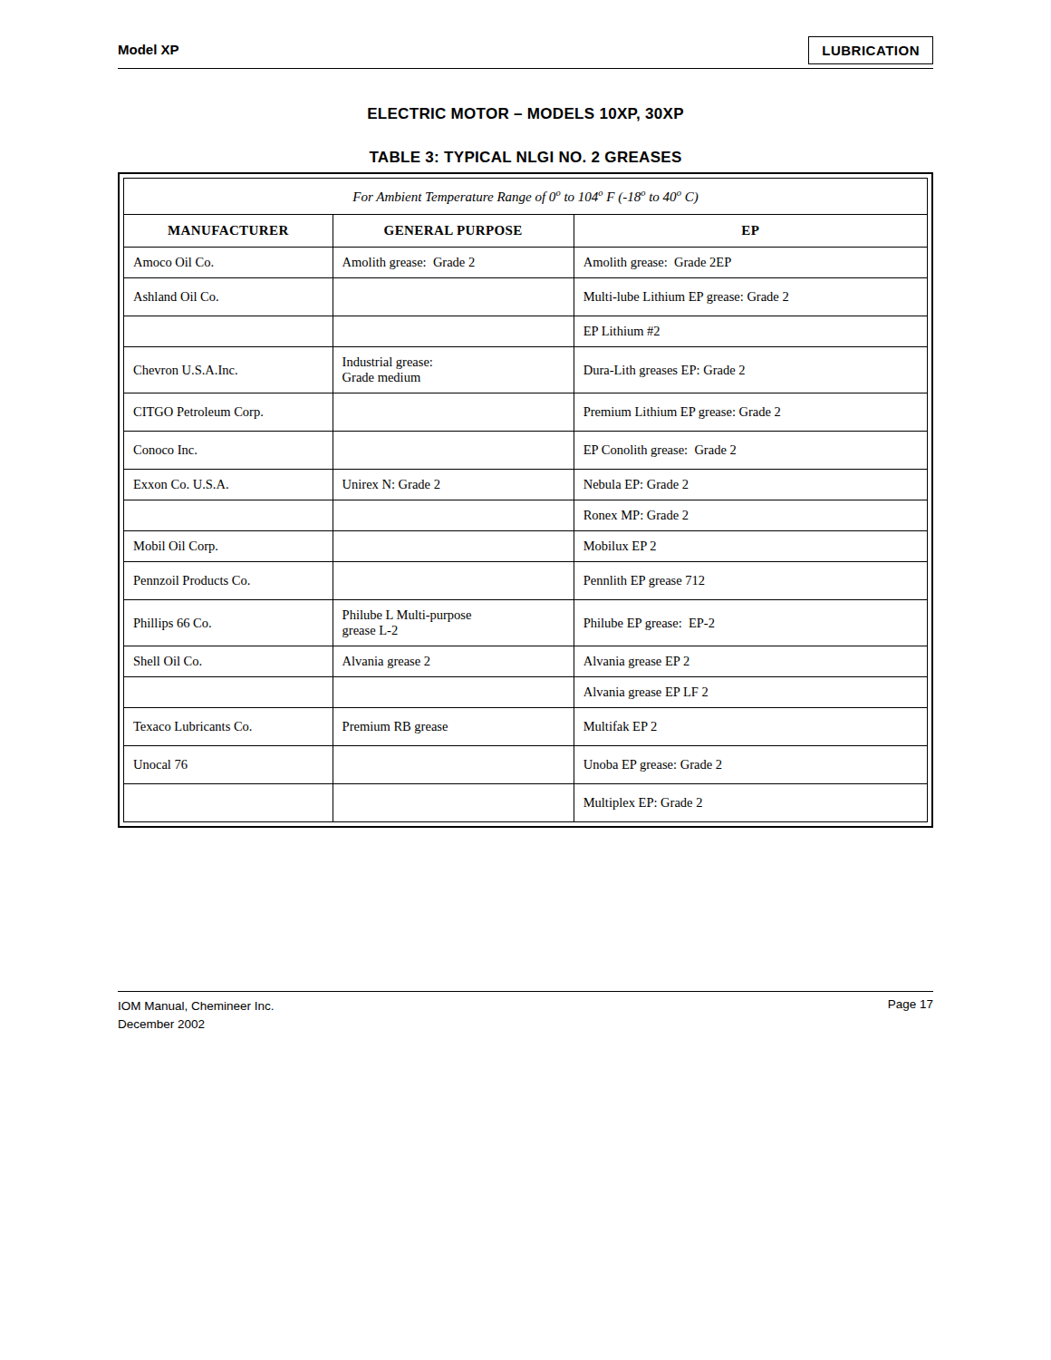Model XP
LUBRICATION
ELECTRIC MOTOR – MODELS 10XP, 30XP
TABLE 3: TYPICAL NLGI NO. 2 GREASES
| For Ambient Temperature Range of 0 o to 104 o F (-18 o to 40 o C) |
| MANUFACTURER | GENERAL PURPOSE | EP |
| Amoco Oil Co. | Amolith grease: Grade 2 | Amolith grease: Grade 2EP |
| Ashland Oil Co. | | Multi-lube Lithium EP grease: Grade 2 |
| | | EP Lithium #2 |
| Chevron U.S.A.Inc. | Industrial grease: Grade medium | Dura-Lith greases EP: Grade 2 |
| CITGO Petroleum Corp. | | Premium Lithium EP grease: Grade 2 |
| Conoco Inc. | | EP Conolith grease: Grade 2 |
| Exxon Co. U.S.A. | Unirex N: Grade 2 | Nebula EP: Grade 2 |
| | | Ronex MP: Grade 2 |
| Mobil Oil Corp. | | Mobilux EP 2 |
| Pennzoil Products Co. | | Pennlith EP grease 712 |
| Phillips 66 Co. | Philube L Multi-purpose grease L-2 | Philube EP grease: EP-2 |
| Shell Oil Co. | Alvania grease 2 | Alvania grease EP 2 |
| | | Alvania grease EP LF 2 |
| Texaco Lubricants Co. | Premium RB grease | Multifak EP 2 |
| Unocal 76 | | Unoba EP grease: Grade 2 |
| | | Multiplex EP: Grade 2 |
IOM Manual, Chemineer Inc.
December 2002
Page 17